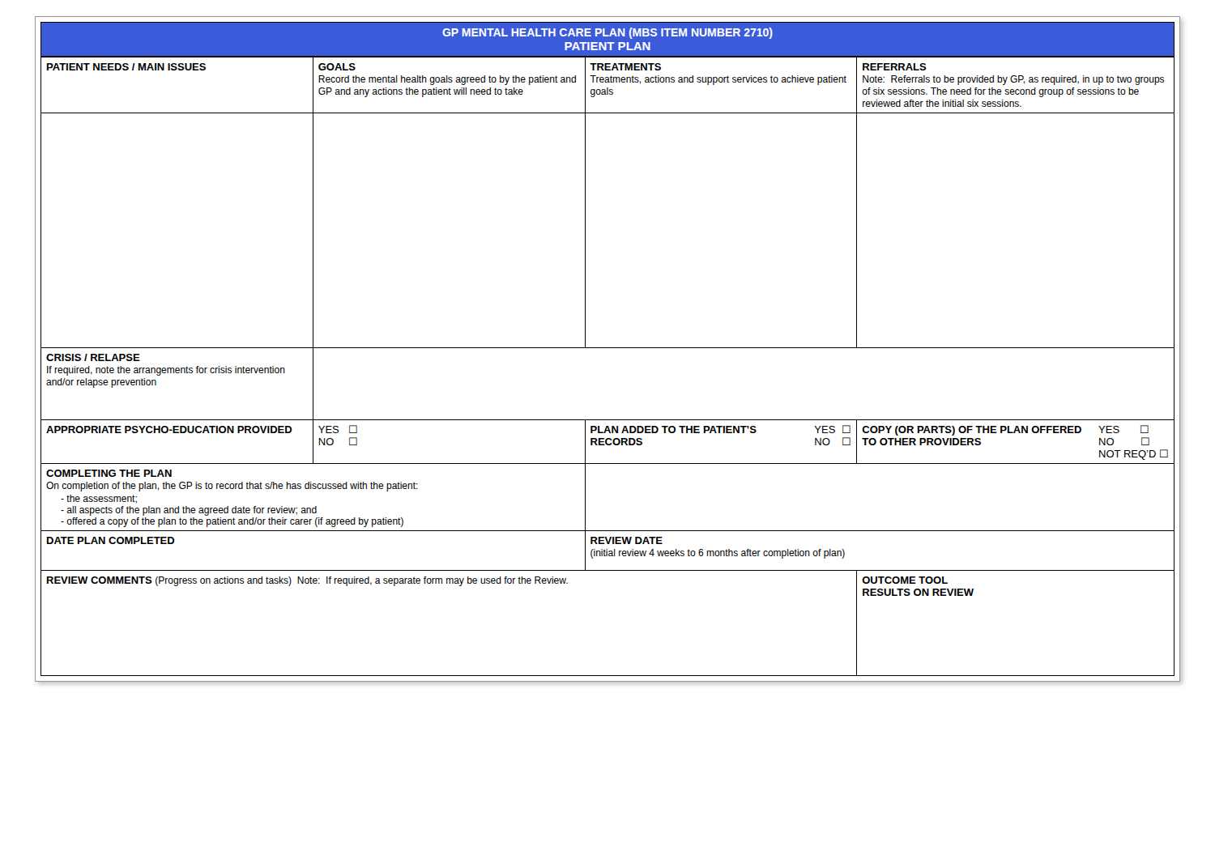GP MENTAL HEALTH CARE PLAN (MBS ITEM NUMBER 2710)
PATIENT PLAN
| PATIENT NEEDS / MAIN ISSUES | GOALS Record the mental health goals agreed to by the patient and GP and any actions the patient will need to take | TREATMENTS Treatments, actions and support services to achieve patient goals | REFERRALS Note: Referrals to be provided by GP, as required, in up to two groups of six sessions. The need for the second group of sessions to be reviewed after the initial six sessions. |
| CRISIS / RELAPSE If required, note the arrangements for crisis intervention and/or relapse prevention | |
| APPROPRIATE PSYCHO-EDUCATION PROVIDED | YES ☐ NO ☐ | / PLAN ADDED TO THE PATIENT’S RECORDS / YES ☐ NO ☐ / | / COPY (OR PARTS) OF THE PLAN OFFERED TO OTHER PROVIDERS / YES ☐ NO ☐ NOT REQ’D ☐ / |
| COMPLETING THE PLAN On completion of the plan, the GP is to record that s/he has discussed with the patient: the assessment; all aspects of the plan and the agreed date for review; and offered a copy of the plan to the patient and/or their carer (if agreed by patient) | |
| DATE PLAN COMPLETED | REVIEW DATE (initial review 4 weeks to 6 months after completion of plan) |
| REVIEW COMMENTS (Progress on actions and tasks) Note: If required, a separate form may be used for the Review. | OUTCOME TOOL RESULTS ON REVIEW |